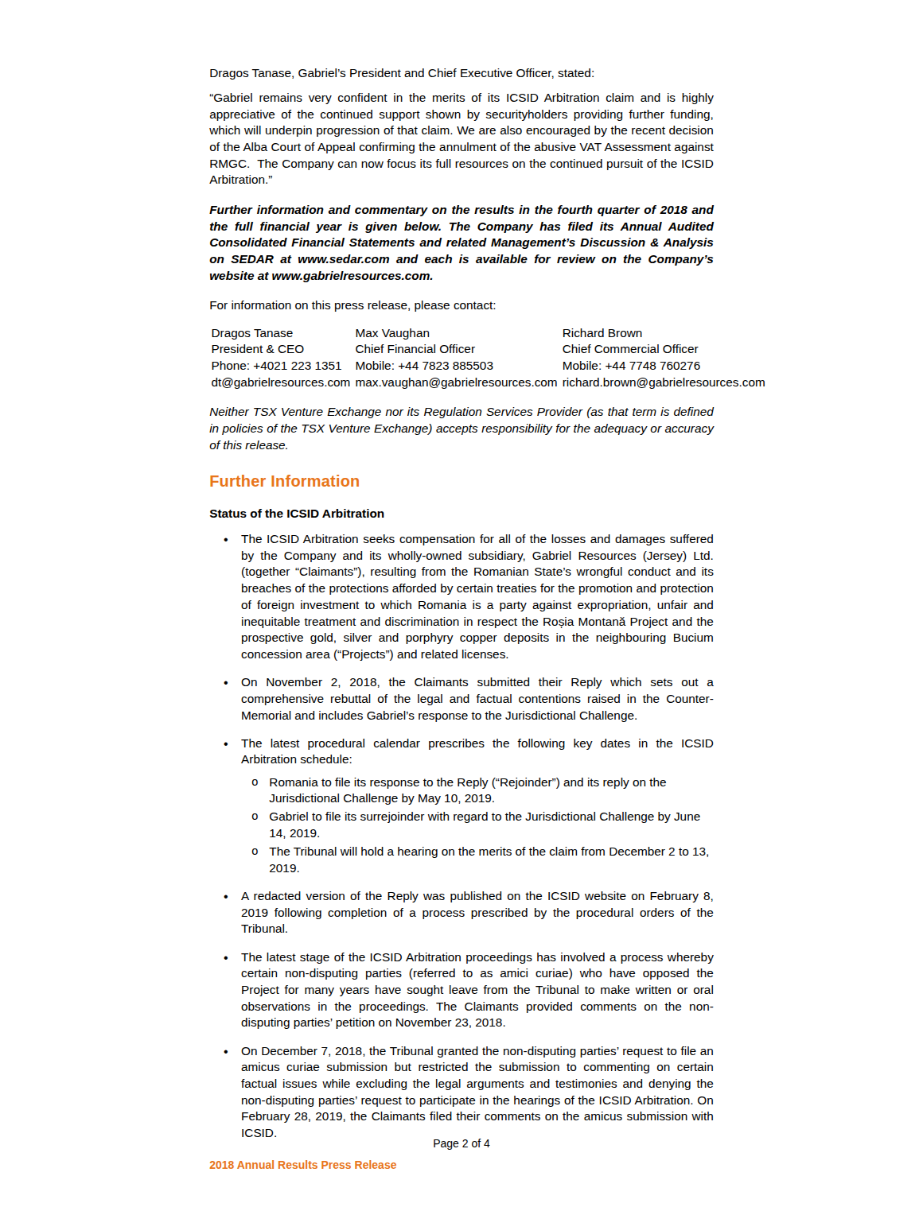Dragos Tanase, Gabriel’s President and Chief Executive Officer, stated:
“Gabriel remains very confident in the merits of its ICSID Arbitration claim and is highly appreciative of the continued support shown by securityholders providing further funding, which will underpin progression of that claim. We are also encouraged by the recent decision of the Alba Court of Appeal confirming the annulment of the abusive VAT Assessment against RMGC. The Company can now focus its full resources on the continued pursuit of the ICSID Arbitration.”
Further information and commentary on the results in the fourth quarter of 2018 and the full financial year is given below. The Company has filed its Annual Audited Consolidated Financial Statements and related Management’s Discussion & Analysis on SEDAR at www.sedar.com and each is available for review on the Company’s website at www.gabrielresources.com.
For information on this press release, please contact:
| Dragos Tanase | Max Vaughan | Richard Brown |
| President & CEO | Chief Financial Officer | Chief Commercial Officer |
| Phone: +4021 223 1351 | Mobile: +44 7823 885503 | Mobile: +44 7748 760276 |
| dt@gabrielresources.com | max.vaughan@gabrielresources.com | richard.brown@gabrielresources.com |
Neither TSX Venture Exchange nor its Regulation Services Provider (as that term is defined in policies of the TSX Venture Exchange) accepts responsibility for the adequacy or accuracy of this release.
Further Information
Status of the ICSID Arbitration
The ICSID Arbitration seeks compensation for all of the losses and damages suffered by the Company and its wholly-owned subsidiary, Gabriel Resources (Jersey) Ltd. (together “Claimants”), resulting from the Romanian State’s wrongful conduct and its breaches of the protections afforded by certain treaties for the promotion and protection of foreign investment to which Romania is a party against expropriation, unfair and inequitable treatment and discrimination in respect the Roșia Montană Project and the prospective gold, silver and porphyry copper deposits in the neighbouring Bucium concession area (“Projects”) and related licenses.
On November 2, 2018, the Claimants submitted their Reply which sets out a comprehensive rebuttal of the legal and factual contentions raised in the Counter-Memorial and includes Gabriel’s response to the Jurisdictional Challenge.
The latest procedural calendar prescribes the following key dates in the ICSID Arbitration schedule:
Romania to file its response to the Reply (“Rejoinder”) and its reply on the Jurisdictional Challenge by May 10, 2019.
Gabriel to file its surrejoinder with regard to the Jurisdictional Challenge by June 14, 2019.
The Tribunal will hold a hearing on the merits of the claim from December 2 to 13, 2019.
A redacted version of the Reply was published on the ICSID website on February 8, 2019 following completion of a process prescribed by the procedural orders of the Tribunal.
The latest stage of the ICSID Arbitration proceedings has involved a process whereby certain non-disputing parties (referred to as amici curiae) who have opposed the Project for many years have sought leave from the Tribunal to make written or oral observations in the proceedings. The Claimants provided comments on the non-disputing parties’ petition on November 23, 2018.
On December 7, 2018, the Tribunal granted the non-disputing parties’ request to file an amicus curiae submission but restricted the submission to commenting on certain factual issues while excluding the legal arguments and testimonies and denying the non-disputing parties’ request to participate in the hearings of the ICSID Arbitration. On February 28, 2019, the Claimants filed their comments on the amicus submission with ICSID.
Page 2 of 4
2018 Annual Results Press Release